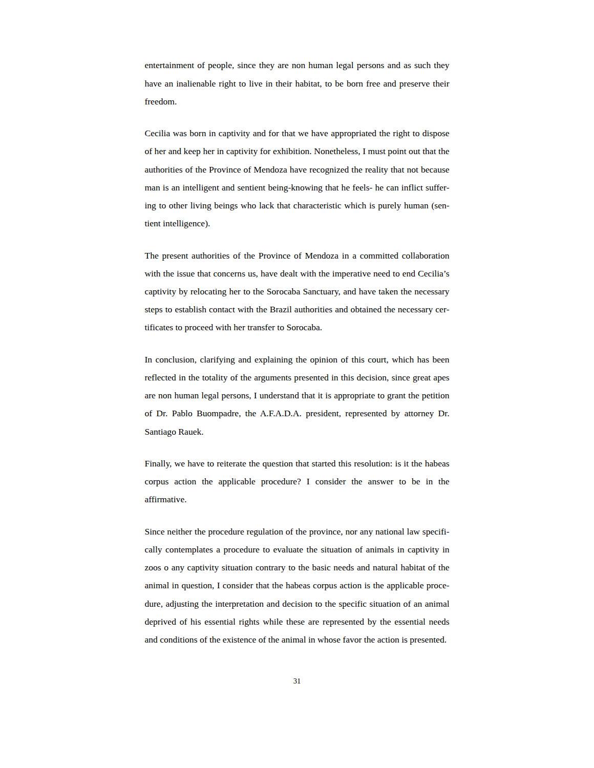entertainment of people, since they are non human legal persons and as such they have an inalienable right to live in their habitat, to be born free and preserve their freedom.
Cecilia was born in captivity and for that we have appropriated the right to dispose of her and keep her in captivity for exhibition. Nonetheless, I must point out that the authorities of the Province of Mendoza have recognized the reality that not because man is an intelligent and sentient being-knowing that he feels- he can inflict suffering to other living beings who lack that characteristic which is purely human (sentient intelligence).
The present authorities of the Province of Mendoza in a committed collaboration with the issue that concerns us, have dealt with the imperative need to end Cecilia’s captivity by relocating her to the Sorocaba Sanctuary, and have taken the necessary steps to establish contact with the Brazil authorities and obtained the necessary certificates to proceed with her transfer to Sorocaba.
In conclusion, clarifying and explaining the opinion of this court, which has been reflected in the totality of the arguments presented in this decision, since great apes are non human legal persons, I understand that it is appropriate to grant the petition of Dr. Pablo Buompadre, the A.F.A.D.A. president, represented by attorney Dr. Santiago Rauek.
Finally, we have to reiterate the question that started this resolution: is it the habeas corpus action the applicable procedure? I consider the answer to be in the affirmative.
Since neither the procedure regulation of the province, nor any national law specifically contemplates a procedure to evaluate the situation of animals in captivity in zoos o any captivity situation contrary to the basic needs and natural habitat of the animal in question, I consider that the habeas corpus action is the applicable procedure, adjusting the interpretation and decision to the specific situation of an animal deprived of his essential rights while these are represented by the essential needs and conditions of the existence of the animal in whose favor the action is presented.
31